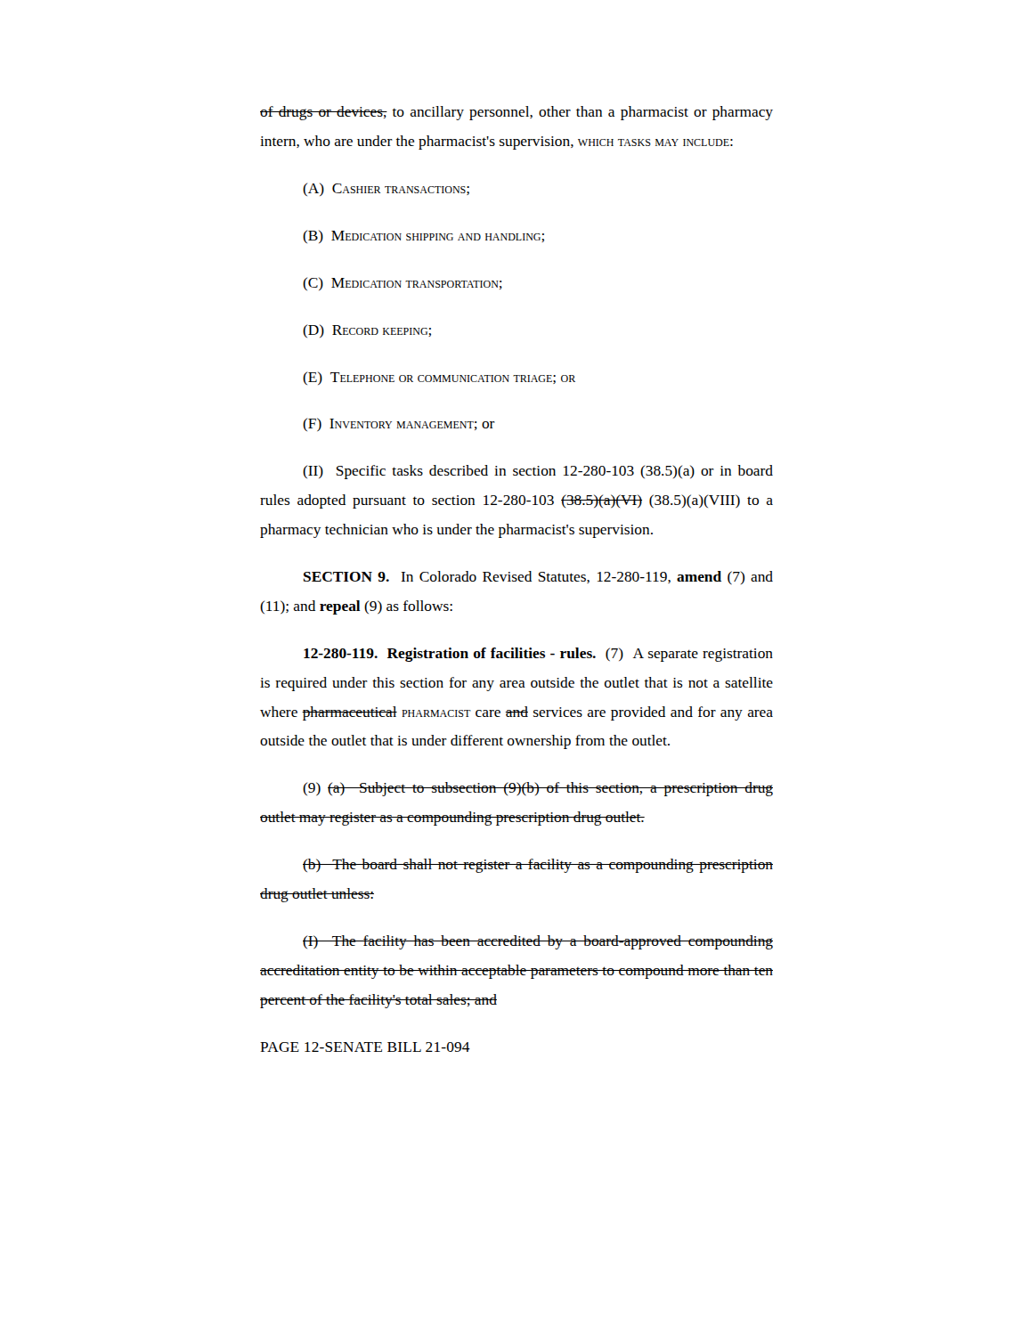of drugs or devices, to ancillary personnel, other than a pharmacist or pharmacy intern, who are under the pharmacist's supervision, which tasks may include:
(A) Cashier transactions;
(B) Medication shipping and handling;
(C) Medication transportation;
(D) Record keeping;
(E) Telephone or communication triage; or
(F) Inventory management; or
(II) Specific tasks described in section 12-280-103 (38.5)(a) or in board rules adopted pursuant to section 12-280-103 (38.5)(a)(VI) (38.5)(a)(VIII) to a pharmacy technician who is under the pharmacist's supervision.
SECTION 9. In Colorado Revised Statutes, 12-280-119, amend (7) and (11); and repeal (9) as follows:
12-280-119. Registration of facilities - rules. (7) A separate registration is required under this section for any area outside the outlet that is not a satellite where pharmaceutical pharmacist care and services are provided and for any area outside the outlet that is under different ownership from the outlet.
(9) (a) Subject to subsection (9)(b) of this section, a prescription drug outlet may register as a compounding prescription drug outlet.
(b) The board shall not register a facility as a compounding prescription drug outlet unless:
(I) The facility has been accredited by a board-approved compounding accreditation entity to be within acceptable parameters to compound more than ten percent of the facility's total sales; and
PAGE 12-SENATE BILL 21-094